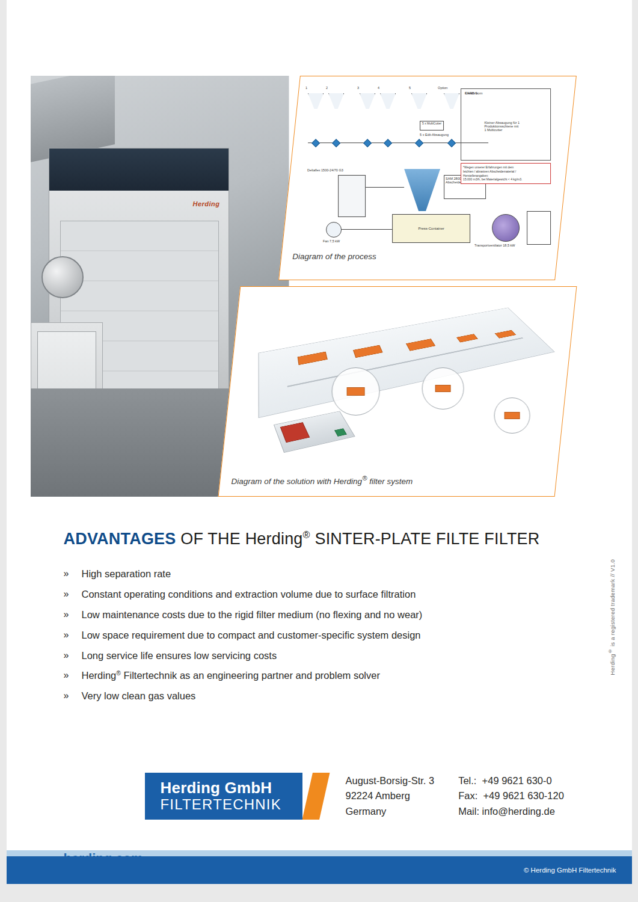Herding
1
2
3
4
5
Option
5 x MultiCutter
5 x Edit-Absaugung
Cleanroom FARB 9
Kleiner Absaugung für 1
Produktionsschiene mit
1 Multicutter
Deltaflex 1500-24/70 G3
Fan 7,5 kW
SAM 2800®
Abscheider
Press-Container
*Wegen unserer Erfahrungen mit dem
leichten / abrasiven Abscheidematerial /
Herstellerangaben:
15.000 m3/h, bei Materialgewicht < 4 kg/m3.
Transportventilator 18,5 kW
Schaltschrank
Diagram of the process
Diagram of the solution with Herding® filter system
ADVANTAGES OF THE Herding® SINTER-PLATE FILTE FILTER
High separation rate
Constant operating conditions and extraction volume due to surface filtration
Low maintenance costs due to the rigid filter medium (no flexing and no wear)
Low space requirement due to compact and customer-specific system design
Long service life ensures low servicing costs
Herding® Filtertechnik as an engineering partner and problem solver
Very low clean gas values
Herding® is a registered trademark // V1.0
Herding GmbH FILTERTECHNIK
August-Borsig-Str. 3
92224 Amberg
Germany
Tel.: +49 9621 630-0
Fax: +49 9621 630-120
Mail: info@herding.de
herding.com
© Herding GmbH Filtertechnik